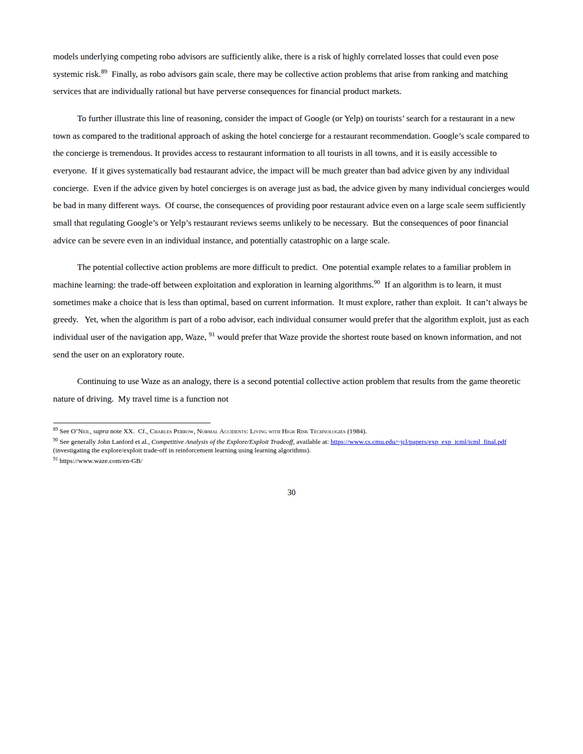models underlying competing robo advisors are sufficiently alike, there is a risk of highly correlated losses that could even pose systemic risk.89 Finally, as robo advisors gain scale, there may be collective action problems that arise from ranking and matching services that are individually rational but have perverse consequences for financial product markets.
To further illustrate this line of reasoning, consider the impact of Google (or Yelp) on tourists’ search for a restaurant in a new town as compared to the traditional approach of asking the hotel concierge for a restaurant recommendation. Google’s scale compared to the concierge is tremendous. It provides access to restaurant information to all tourists in all towns, and it is easily accessible to everyone. If it gives systematically bad restaurant advice, the impact will be much greater than bad advice given by any individual concierge. Even if the advice given by hotel concierges is on average just as bad, the advice given by many individual concierges would be bad in many different ways. Of course, the consequences of providing poor restaurant advice even on a large scale seem sufficiently small that regulating Google’s or Yelp’s restaurant reviews seems unlikely to be necessary. But the consequences of poor financial advice can be severe even in an individual instance, and potentially catastrophic on a large scale.
The potential collective action problems are more difficult to predict. One potential example relates to a familiar problem in machine learning: the trade-off between exploitation and exploration in learning algorithms.90 If an algorithm is to learn, it must sometimes make a choice that is less than optimal, based on current information. It must explore, rather than exploit. It can’t always be greedy. Yet, when the algorithm is part of a robo advisor, each individual consumer would prefer that the algorithm exploit, just as each individual user of the navigation app, Waze, 91 would prefer that Waze provide the shortest route based on known information, and not send the user on an exploratory route.
Continuing to use Waze as an analogy, there is a second potential collective action problem that results from the game theoretic nature of driving. My travel time is a function not
89 See O’Neil, supra note XX. Cf., Charles Perrow, Normal Accidents: Living with High Risk Technologies (1984).
90 See generally John Lanford et al., Competitive Analysis of the Explore/Exploit Tradeoff, available at: https://www.cs.cmu.edu/~jcl/papers/exp_exp_icml/icml_final.pdf (investigating the explore/exploit trade-off in reinforcement learning using learning algorithms).
91 https://www.waze.com/en-GB/
30